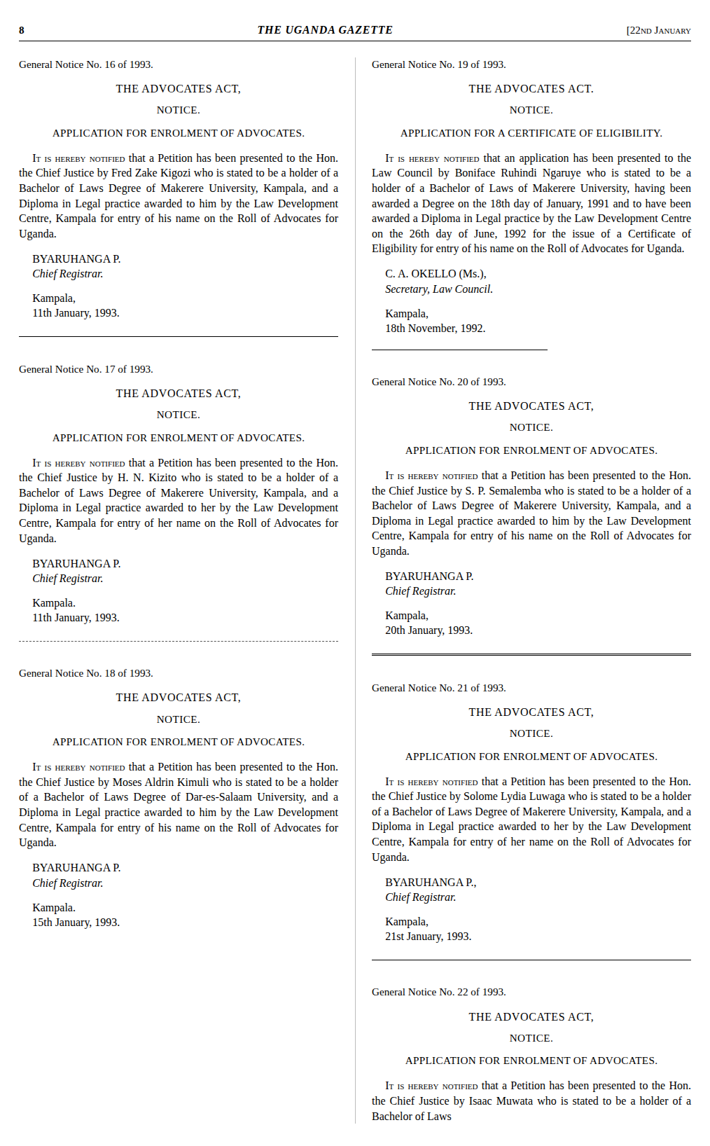8 The Uganda Gazette [22nd January
General Notice No. 16 of 1993.
The Advocates Act,
Notice.
Application for Enrolment of Advocates.
It is hereby notified that a Petition has been presented to the Hon. the Chief Justice by Fred Zake Kigozi who is stated to be a holder of a Bachelor of Laws Degree of Makerere University, Kampala, and a Diploma in Legal practice awarded to him by the Law Development Centre, Kampala for entry of his name on the Roll of Advocates for Uganda.
BYARUHANGA P. Chief Registrar.
Kampala, 11th January, 1993.
General Notice No. 17 of 1993.
The Advocates Act,
Notice.
Application for Enrolment of Advocates.
It is hereby notified that a Petition has been presented to the Hon. the Chief Justice by H. N. Kizito who is stated to be a holder of a Bachelor of Laws Degree of Makerere University, Kampala, and a Diploma in Legal practice awarded to her by the Law Development Centre, Kampala for entry of her name on the Roll of Advocates for Uganda.
BYARUHANGA P. Chief Registrar.
Kampala. 11th January, 1993.
General Notice No. 18 of 1993.
The Advocates Act,
Notice.
Application for Enrolment of Advocates.
It is hereby notified that a Petition has been presented to the Hon. the Chief Justice by Moses Aldrin Kimuli who is stated to be a holder of a Bachelor of Laws Degree of Dar-es-Salaam University, and a Diploma in Legal practice awarded to him by the Law Development Centre, Kampala for entry of his name on the Roll of Advocates for Uganda.
BYARUHANGA P. Chief Registrar.
Kampala. 15th January, 1993.
General Notice No. 19 of 1993.
The Advocates Act.
Notice.
Application for a Certificate of Eligibility.
It is hereby notified that an application has been presented to the Law Council by Boniface Ruhindi Ngaruye who is stated to be a holder of a Bachelor of Laws of Makerere University, having been awarded a Degree on the 18th day of January, 1991 and to have been awarded a Diploma in Legal practice by the Law Development Centre on the 26th day of June, 1992 for the issue of a Certificate of Eligibility for entry of his name on the Roll of Advocates for Uganda.
C. A. OKELLO (Ms.), Secretary, Law Council.
Kampala, 18th November, 1992.
General Notice No. 20 of 1993.
The Advocates Act,
Notice.
Application for Enrolment of Advocates.
It is hereby notified that a Petition has been presented to the Hon. the Chief Justice by S. P. Semalemba who is stated to be a holder of a Bachelor of Laws Degree of Makerere University, Kampala, and a Diploma in Legal practice awarded to him by the Law Development Centre, Kampala for entry of his name on the Roll of Advocates for Uganda.
BYARUHANGA P. Chief Registrar.
Kampala, 20th January, 1993.
General Notice No. 21 of 1993.
The Advocates Act,
Notice.
Application for Enrolment of Advocates.
It is hereby notified that a Petition has been presented to the Hon. the Chief Justice by Solome Lydia Luwaga who is stated to be a holder of a Bachelor of Laws Degree of Makerere University, Kampala, and a Diploma in Legal practice awarded to her by the Law Development Centre, Kampala for entry of her name on the Roll of Advocates for Uganda.
BYARUHANGA P., Chief Registrar.
Kampala, 21st January, 1993.
General Notice No. 22 of 1993.
The Advocates Act,
Notice.
Application for Enrolment of Advocates.
It is hereby notified that a Petition has been presented to the Hon. the Chief Justice by Isaac Muwata who is stated to be a holder of a Bachelor of Laws